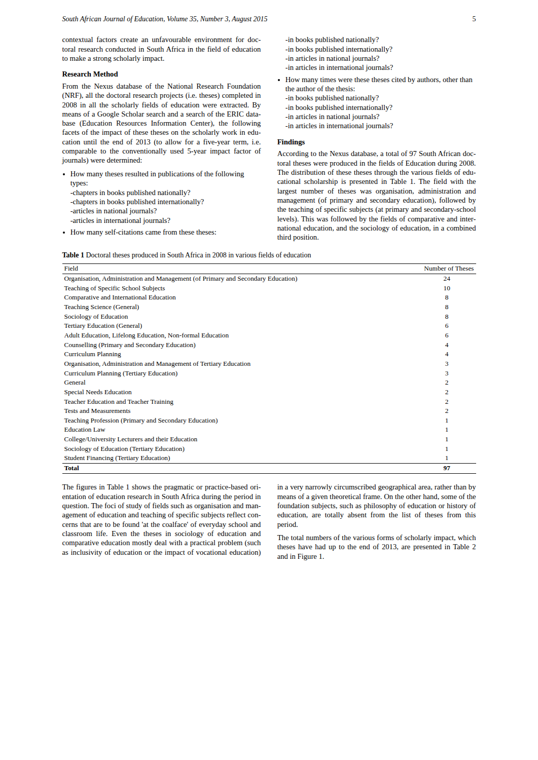South African Journal of Education, Volume 35, Number 3, August 2015 5
contextual factors create an unfavourable environment for doctoral research conducted in South Africa in the field of education to make a strong scholarly impact.
Research Method
From the Nexus database of the National Research Foundation (NRF), all the doctoral research projects (i.e. theses) completed in 2008 in all the scholarly fields of education were extracted. By means of a Google Scholar search and a search of the ERIC database (Education Resources Information Center), the following facets of the impact of these theses on the scholarly work in education until the end of 2013 (to allow for a five-year term, i.e. comparable to the conventionally used 5-year impact factor of journals) were determined:
How many theses resulted in publications of the following types: -chapters in books published nationally? -chapters in books published internationally? -articles in national journals? -articles in international journals?
How many self-citations came from these theses: -in books published nationally? -in books published internationally? -in articles in national journals? -in articles in international journals?
How many times were these theses cited by authors, other than the author of the thesis: -in books published nationally? -in books published internationally? -in articles in national journals? -in articles in international journals?
Findings
According to the Nexus database, a total of 97 South African doctoral theses were produced in the fields of Education during 2008. The distribution of these theses through the various fields of educational scholarship is presented in Table 1. The field with the largest number of theses was organisation, administration and management (of primary and secondary education), followed by the teaching of specific subjects (at primary and secondary-school levels). This was followed by the fields of comparative and international education, and the sociology of education, in a combined third position.
Table 1 Doctoral theses produced in South Africa in 2008 in various fields of education
| Field | Number of Theses |
| --- | --- |
| Organisation, Administration and Management (of Primary and Secondary Education) | 24 |
| Teaching of Specific School Subjects | 10 |
| Comparative and International Education | 8 |
| Teaching Science (General) | 8 |
| Sociology of Education | 8 |
| Tertiary Education (General) | 6 |
| Adult Education, Lifelong Education, Non-formal Education | 6 |
| Counselling (Primary and Secondary Education) | 4 |
| Curriculum Planning | 4 |
| Organisation, Administration and Management of Tertiary Education | 3 |
| Curriculum Planning (Tertiary Education) | 3 |
| General | 2 |
| Special Needs Education | 2 |
| Teacher Education and Teacher Training | 2 |
| Tests and Measurements | 2 |
| Teaching Profession (Primary and Secondary Education) | 1 |
| Education Law | 1 |
| College/University Lecturers and their Education | 1 |
| Sociology of Education (Tertiary Education) | 1 |
| Student Financing (Tertiary Education) | 1 |
| Total | 97 |
The figures in Table 1 shows the pragmatic or practice-based orientation of education research in South Africa during the period in question. The foci of study of fields such as organisation and management of education and teaching of specific subjects reflect concerns that are to be found 'at the coalface' of everyday school and classroom life. Even the theses in sociology of education and comparative education mostly deal with a practical problem (such as inclusivity of education or the impact of vocational education) in a very narrowly circumscribed geographical area, rather than by means of a given theoretical frame. On the other hand, some of the foundation subjects, such as philosophy of education or history of education, are totally absent from the list of theses from this period.
The total numbers of the various forms of scholarly impact, which theses have had up to the end of 2013, are presented in Table 2 and in Figure 1.